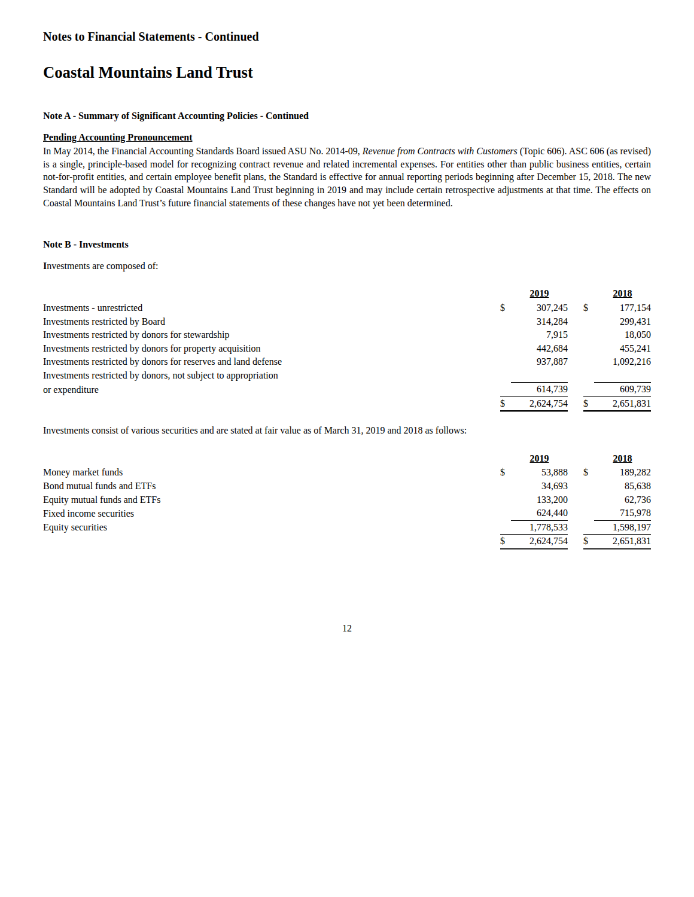Notes to Financial Statements - Continued
Coastal Mountains Land Trust
Note A - Summary of Significant Accounting Policies - Continued
Pending Accounting Pronouncement
In May 2014, the Financial Accounting Standards Board issued ASU No. 2014-09, Revenue from Contracts with Customers (Topic 606). ASC 606 (as revised) is a single, principle-based model for recognizing contract revenue and related incremental expenses. For entities other than public business entities, certain not-for-profit entities, and certain employee benefit plans, the Standard is effective for annual reporting periods beginning after December 15, 2018. The new Standard will be adopted by Coastal Mountains Land Trust beginning in 2019 and may include certain retrospective adjustments at that time. The effects on Coastal Mountains Land Trust’s future financial statements of these changes have not yet been determined.
Note B - Investments
Investments are composed of:
| | | 2019 | | | 2018 |
| Investments - unrestricted | $ | 307,245 | | $ | 177,154 |
| Investments restricted by Board | | 314,284 | | | 299,431 |
| Investments restricted by donors for stewardship | | 7,915 | | | 18,050 |
| Investments restricted by donors for property acquisition | | 442,684 | | | 455,241 |
| Investments restricted by donors for reserves and land defense | | 937,887 | | | 1,092,216 |
| Investments restricted by donors, not subject to appropriation | | | | | |
| or expenditure | | 614,739 | | | 609,739 |
| | $ | 2,624,754 | | $ | 2,651,831 |
Investments consist of various securities and are stated at fair value as of March 31, 2019 and 2018 as follows:
| | | 2019 | | | 2018 |
| Money market funds | $ | 53,888 | | $ | 189,282 |
| Bond mutual funds and ETFs | | 34,693 | | | 85,638 |
| Equity mutual funds and ETFs | | 133,200 | | | 62,736 |
| Fixed income securities | | 624,440 | | | 715,978 |
| Equity securities | | 1,778,533 | | | 1,598,197 |
| | $ | 2,624,754 | | $ | 2,651,831 |
12